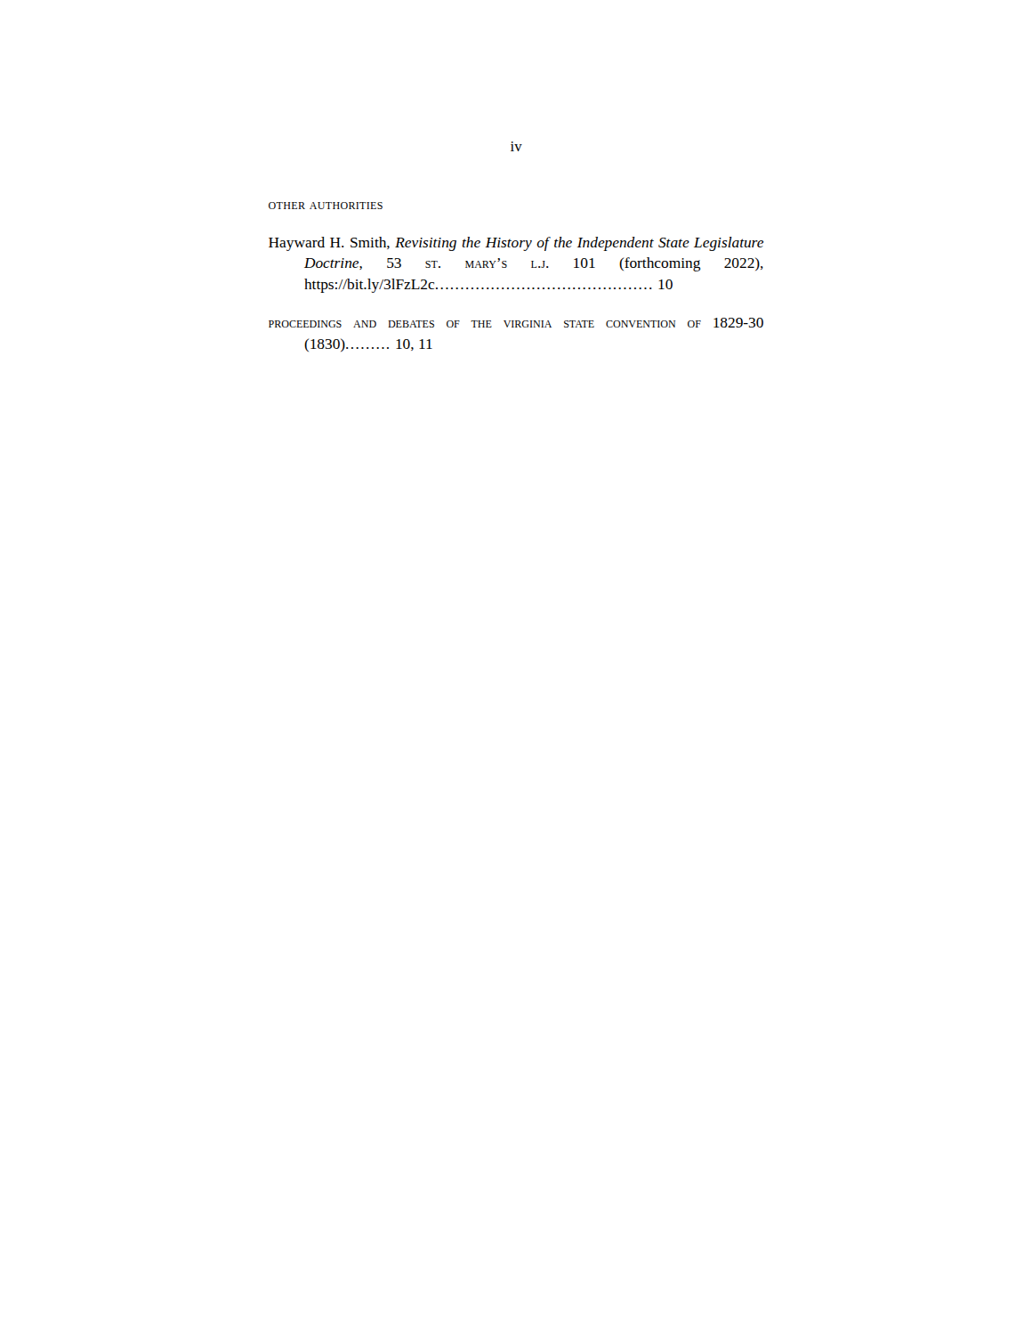iv
Other Authorities
Hayward H. Smith, Revisiting the History of the Independent State Legislature Doctrine, 53 St. Mary’s L.J. 101 (forthcoming 2022), https://bit.ly/3lFzL2c........................................... 10
Proceedings and Debates of the Virginia State Convention of 1829-30 (1830)......... 10, 11